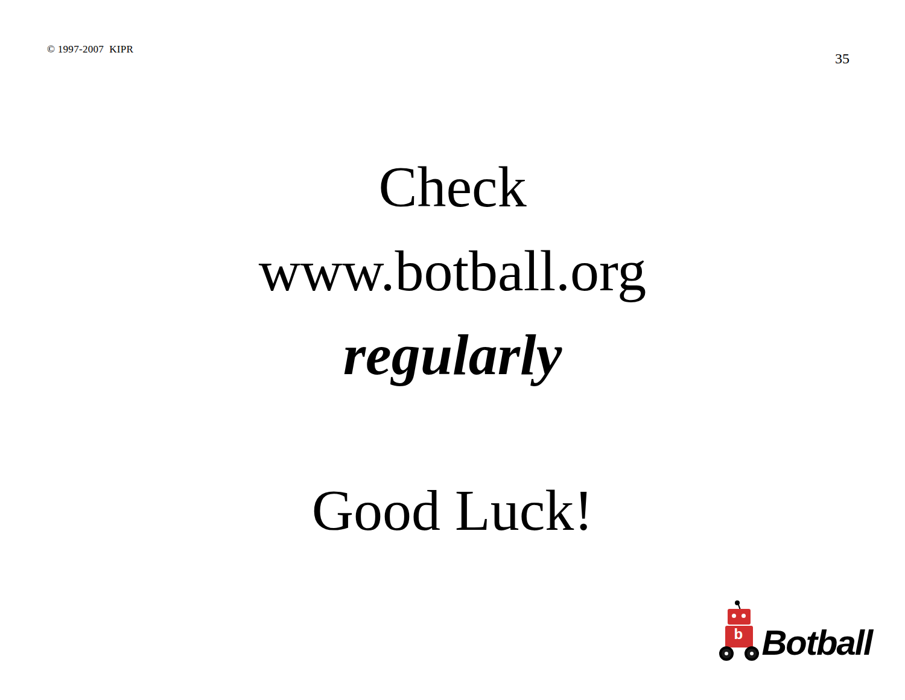© 1997-2007 KIPR
35
Check
www.botball.org
regularly
Good Luck!
b
Botball